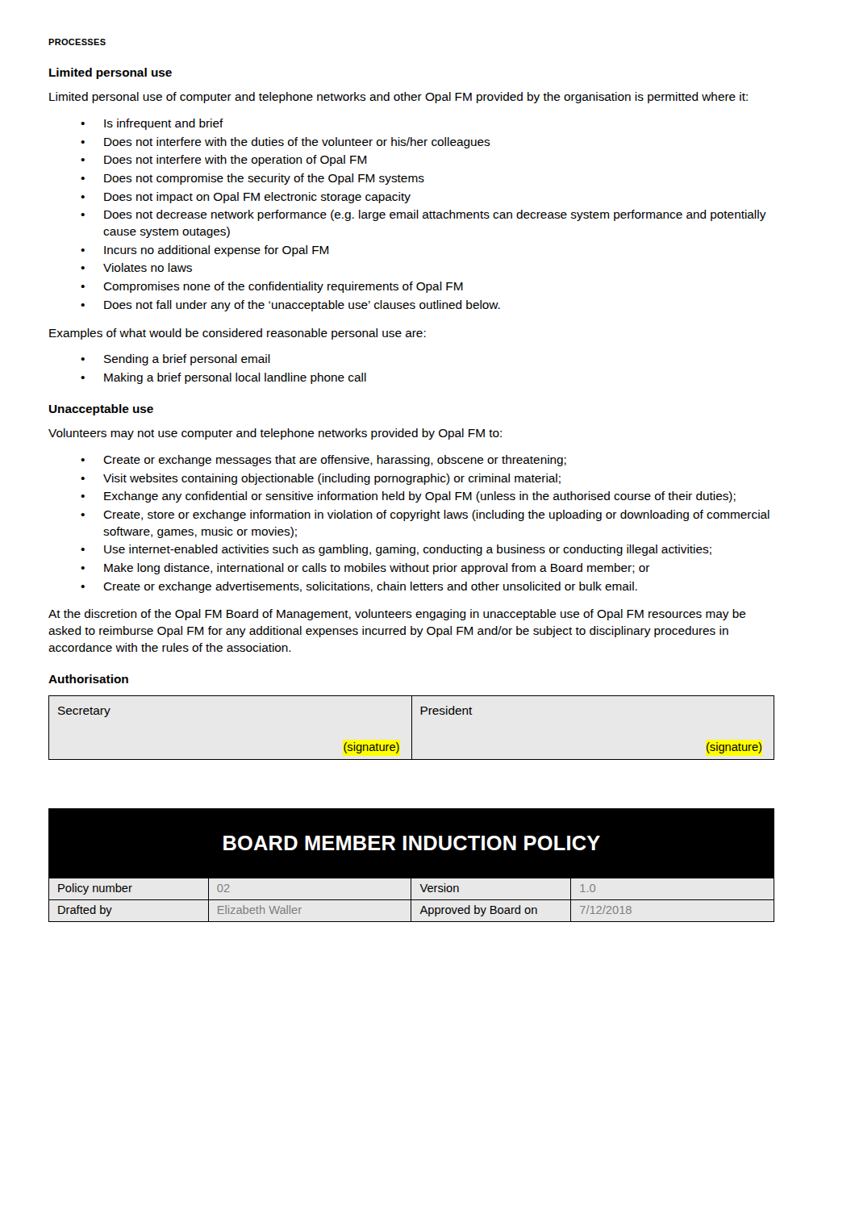Processes
Limited personal use
Limited personal use of computer and telephone networks and other Opal FM provided by the organisation is permitted where it:
Is infrequent and brief
Does not interfere with the duties of the volunteer or his/her colleagues
Does not interfere with the operation of Opal FM
Does not compromise the security of the Opal FM systems
Does not impact on Opal FM electronic storage capacity
Does not decrease network performance (e.g. large email attachments can decrease system performance and potentially cause system outages)
Incurs no additional expense for Opal FM
Violates no laws
Compromises none of the confidentiality requirements of Opal FM
Does not fall under any of the ‘unacceptable use’ clauses outlined below.
Examples of what would be considered reasonable personal use are:
Sending a brief personal email
Making a brief personal local landline phone call
Unacceptable use
Volunteers may not use computer and telephone networks provided by Opal FM to:
Create or exchange messages that are offensive, harassing, obscene or threatening;
Visit websites containing objectionable (including pornographic) or criminal material;
Exchange any confidential or sensitive information held by Opal FM (unless in the authorised course of their duties);
Create, store or exchange information in violation of copyright laws (including the uploading or downloading of commercial software, games, music or movies);
Use internet-enabled activities such as gambling, gaming, conducting a business or conducting illegal activities;
Make long distance, international or calls to mobiles without prior approval from a Board member; or
Create or exchange advertisements, solicitations, chain letters and other unsolicited or bulk email.
At the discretion of the Opal FM Board of Management, volunteers engaging in unacceptable use of Opal FM resources may be asked to reimburse Opal FM for any additional expenses incurred by Opal FM and/or be subject to disciplinary procedures in accordance with the rules of the association.
Authorisation
| Secretary (signature) | President (signature) |
BOARD MEMBER INDUCTION POLICY
| Policy number | 02 | Version | 1.0 |
| Drafted by | Elizabeth Waller | Approved by Board on | 7/12/2018 |